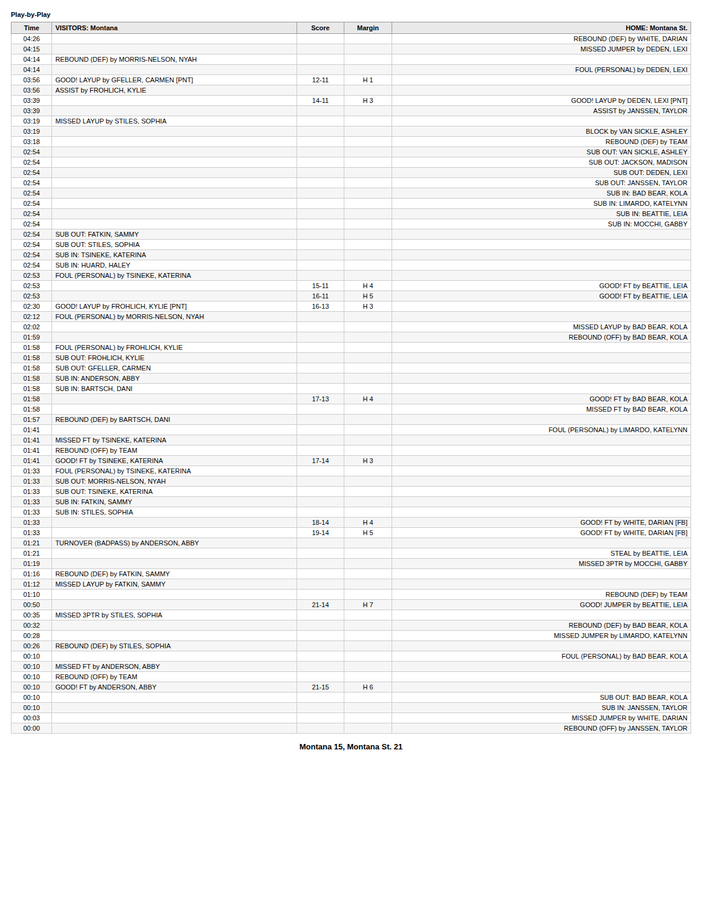Play-by-Play
| Time | VISITORS: Montana | Score | Margin | HOME: Montana St. |
| --- | --- | --- | --- | --- |
| 04:26 | | | | REBOUND (DEF) by WHITE, DARIAN |
| 04:15 | | | | MISSED JUMPER by DEDEN, LEXI |
| 04:14 | REBOUND (DEF) by MORRIS-NELSON, NYAH | | | |
| 04:14 | | | | FOUL (PERSONAL) by DEDEN, LEXI |
| 03:56 | GOOD! LAYUP by GFELLER, CARMEN [PNT] | 12-11 | H 1 | |
| 03:56 | ASSIST by FROHLICH, KYLIE | | | |
| 03:39 | | 14-11 | H 3 | GOOD! LAYUP by DEDEN, LEXI [PNT] |
| 03:39 | | | | ASSIST by JANSSEN, TAYLOR |
| 03:19 | MISSED LAYUP by STILES, SOPHIA | | | |
| 03:19 | | | | BLOCK by VAN SICKLE, ASHLEY |
| 03:18 | | | | REBOUND (DEF) by TEAM |
| 02:54 | | | | SUB OUT: VAN SICKLE, ASHLEY |
| 02:54 | | | | SUB OUT: JACKSON, MADISON |
| 02:54 | | | | SUB OUT: DEDEN, LEXI |
| 02:54 | | | | SUB OUT: JANSSEN, TAYLOR |
| 02:54 | | | | SUB IN: BAD BEAR, KOLA |
| 02:54 | | | | SUB IN: LIMARDO, KATELYNN |
| 02:54 | | | | SUB IN: BEATTIE, LEIA |
| 02:54 | | | | SUB IN: MOCCHI, GABBY |
| 02:54 | SUB OUT: FATKIN, SAMMY | | | |
| 02:54 | SUB OUT: STILES, SOPHIA | | | |
| 02:54 | SUB IN: TSINEKE, KATERINA | | | |
| 02:54 | SUB IN: HUARD, HALEY | | | |
| 02:53 | FOUL (PERSONAL) by TSINEKE, KATERINA | | | |
| 02:53 | | 15-11 | H 4 | GOOD! FT by BEATTIE, LEIA |
| 02:53 | | 16-11 | H 5 | GOOD! FT by BEATTIE, LEIA |
| 02:30 | GOOD! LAYUP by FROHLICH, KYLIE [PNT] | 16-13 | H 3 | |
| 02:12 | FOUL (PERSONAL) by MORRIS-NELSON, NYAH | | | |
| 02:02 | | | | MISSED LAYUP by BAD BEAR, KOLA |
| 01:59 | | | | REBOUND (OFF) by BAD BEAR, KOLA |
| 01:58 | FOUL (PERSONAL) by FROHLICH, KYLIE | | | |
| 01:58 | SUB OUT: FROHLICH, KYLIE | | | |
| 01:58 | SUB OUT: GFELLER, CARMEN | | | |
| 01:58 | SUB IN: ANDERSON, ABBY | | | |
| 01:58 | SUB IN: BARTSCH, DANI | | | |
| 01:58 | | 17-13 | H 4 | GOOD! FT by BAD BEAR, KOLA |
| 01:58 | | | | MISSED FT by BAD BEAR, KOLA |
| 01:57 | REBOUND (DEF) by BARTSCH, DANI | | | |
| 01:41 | | | | FOUL (PERSONAL) by LIMARDO, KATELYNN |
| 01:41 | MISSED FT by TSINEKE, KATERINA | | | |
| 01:41 | REBOUND (OFF) by TEAM | | | |
| 01:41 | GOOD! FT by TSINEKE, KATERINA | 17-14 | H 3 | |
| 01:33 | FOUL (PERSONAL) by TSINEKE, KATERINA | | | |
| 01:33 | SUB OUT: MORRIS-NELSON, NYAH | | | |
| 01:33 | SUB OUT: TSINEKE, KATERINA | | | |
| 01:33 | SUB IN: FATKIN, SAMMY | | | |
| 01:33 | SUB IN: STILES, SOPHIA | | | |
| 01:33 | | 18-14 | H 4 | GOOD! FT by WHITE, DARIAN [FB] |
| 01:33 | | 19-14 | H 5 | GOOD! FT by WHITE, DARIAN [FB] |
| 01:21 | TURNOVER (BADPASS) by ANDERSON, ABBY | | | |
| 01:21 | | | | STEAL by BEATTIE, LEIA |
| 01:19 | | | | MISSED 3PTR by MOCCHI, GABBY |
| 01:16 | REBOUND (DEF) by FATKIN, SAMMY | | | |
| 01:12 | MISSED LAYUP by FATKIN, SAMMY | | | |
| 01:10 | | | | REBOUND (DEF) by TEAM |
| 00:50 | | 21-14 | H 7 | GOOD! JUMPER by BEATTIE, LEIA |
| 00:35 | MISSED 3PTR by STILES, SOPHIA | | | |
| 00:32 | | | | REBOUND (DEF) by BAD BEAR, KOLA |
| 00:28 | | | | MISSED JUMPER by LIMARDO, KATELYNN |
| 00:26 | REBOUND (DEF) by STILES, SOPHIA | | | |
| 00:10 | | | | FOUL (PERSONAL) by BAD BEAR, KOLA |
| 00:10 | MISSED FT by ANDERSON, ABBY | | | |
| 00:10 | REBOUND (OFF) by TEAM | | | |
| 00:10 | GOOD! FT by ANDERSON, ABBY | 21-15 | H 6 | |
| 00:10 | | | | SUB OUT: BAD BEAR, KOLA |
| 00:10 | | | | SUB IN: JANSSEN, TAYLOR |
| 00:03 | | | | MISSED JUMPER by WHITE, DARIAN |
| 00:00 | | | | REBOUND (OFF) by JANSSEN, TAYLOR |
Montana 15, Montana St. 21